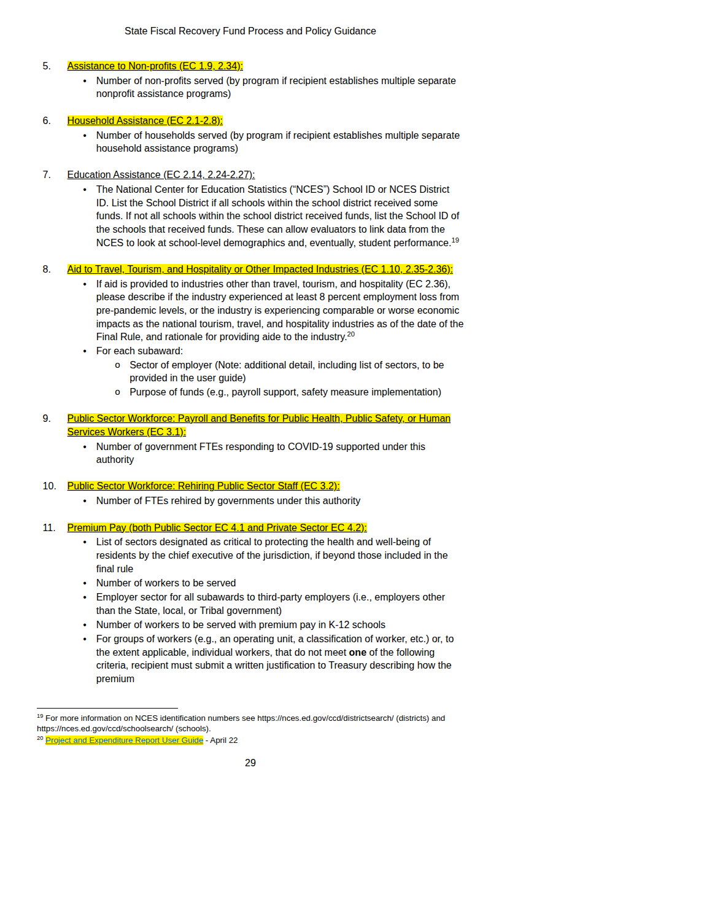State Fiscal Recovery Fund Process and Policy Guidance
Assistance to Non-profits (EC 1.9, 2.34):
Number of non-profits served (by program if recipient establishes multiple separate nonprofit assistance programs)
Household Assistance (EC 2.1-2.8):
Number of households served (by program if recipient establishes multiple separate household assistance programs)
Education Assistance (EC 2.14, 2.24-2.27):
The National Center for Education Statistics (“NCES”) School ID or NCES District ID. List the School District if all schools within the school district received some funds. If not all schools within the school district received funds, list the School ID of the schools that received funds. These can allow evaluators to link data from the NCES to look at school-level demographics and, eventually, student performance.19
Aid to Travel, Tourism, and Hospitality or Other Impacted Industries (EC 1.10, 2.35-2.36):
If aid is provided to industries other than travel, tourism, and hospitality (EC 2.36), please describe if the industry experienced at least 8 percent employment loss from pre-pandemic levels, or the industry is experiencing comparable or worse economic impacts as the national tourism, travel, and hospitality industries as of the date of the Final Rule, and rationale for providing aide to the industry.20
For each subaward:
Sector of employer (Note: additional detail, including list of sectors, to be provided in the user guide)
Purpose of funds (e.g., payroll support, safety measure implementation)
Public Sector Workforce: Payroll and Benefits for Public Health, Public Safety, or Human Services Workers (EC 3.1):
Number of government FTEs responding to COVID-19 supported under this authority
Public Sector Workforce: Rehiring Public Sector Staff (EC 3.2):
Number of FTEs rehired by governments under this authority
Premium Pay (both Public Sector EC 4.1 and Private Sector EC 4.2):
List of sectors designated as critical to protecting the health and well-being of residents by the chief executive of the jurisdiction, if beyond those included in the final rule
Number of workers to be served
Employer sector for all subawards to third-party employers (i.e., employers other than the State, local, or Tribal government)
Number of workers to be served with premium pay in K-12 schools
For groups of workers (e.g., an operating unit, a classification of worker, etc.) or, to the extent applicable, individual workers, that do not meet one of the following criteria, recipient must submit a written justification to Treasury describing how the premium
19 For more information on NCES identification numbers see https://nces.ed.gov/ccd/districtsearch/ (districts) and https://nces.ed.gov/ccd/schoolsearch/ (schools).
20 Project and Expenditure Report User Guide - April 22
29